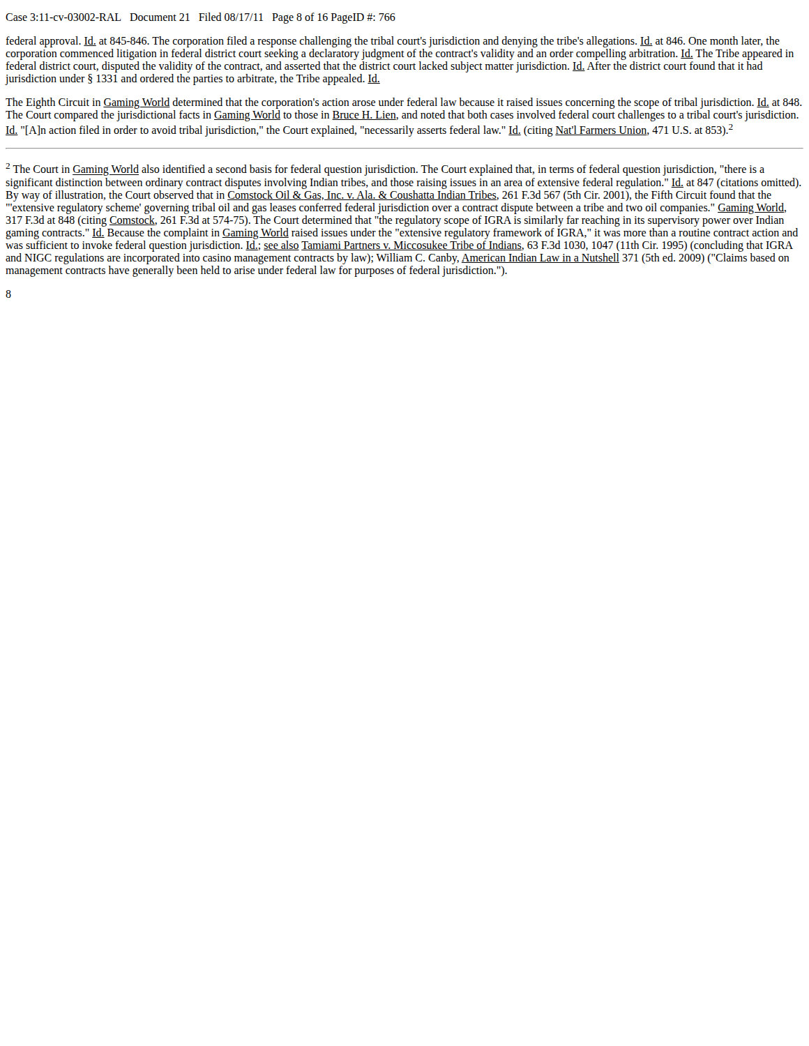Case 3:11-cv-03002-RAL Document 21 Filed 08/17/11 Page 8 of 16 PageID #: 766
federal approval. Id. at 845-846. The corporation filed a response challenging the tribal court's jurisdiction and denying the tribe's allegations. Id. at 846. One month later, the corporation commenced litigation in federal district court seeking a declaratory judgment of the contract's validity and an order compelling arbitration. Id. The Tribe appeared in federal district court, disputed the validity of the contract, and asserted that the district court lacked subject matter jurisdiction. Id. After the district court found that it had jurisdiction under § 1331 and ordered the parties to arbitrate, the Tribe appealed. Id.
The Eighth Circuit in Gaming World determined that the corporation's action arose under federal law because it raised issues concerning the scope of tribal jurisdiction. Id. at 848. The Court compared the jurisdictional facts in Gaming World to those in Bruce H. Lien, and noted that both cases involved federal court challenges to a tribal court's jurisdiction. Id. "[A]n action filed in order to avoid tribal jurisdiction," the Court explained, "necessarily asserts federal law." Id. (citing Nat'l Farmers Union, 471 U.S. at 853).2
2 The Court in Gaming World also identified a second basis for federal question jurisdiction. The Court explained that, in terms of federal question jurisdiction, "there is a significant distinction between ordinary contract disputes involving Indian tribes, and those raising issues in an area of extensive federal regulation." Id. at 847 (citations omitted). By way of illustration, the Court observed that in Comstock Oil & Gas, Inc. v. Ala. & Coushatta Indian Tribes, 261 F.3d 567 (5th Cir. 2001), the Fifth Circuit found that the "'extensive regulatory scheme' governing tribal oil and gas leases conferred federal jurisdiction over a contract dispute between a tribe and two oil companies." Gaming World, 317 F.3d at 848 (citing Comstock, 261 F.3d at 574-75). The Court determined that "the regulatory scope of IGRA is similarly far reaching in its supervisory power over Indian gaming contracts." Id. Because the complaint in Gaming World raised issues under the "extensive regulatory framework of IGRA," it was more than a routine contract action and was sufficient to invoke federal question jurisdiction. Id.; see also Tamiami Partners v. Miccosukee Tribe of Indians, 63 F.3d 1030, 1047 (11th Cir. 1995) (concluding that IGRA and NIGC regulations are incorporated into casino management contracts by law); William C. Canby, American Indian Law in a Nutshell 371 (5th ed. 2009) ("Claims based on management contracts have generally been held to arise under federal law for purposes of federal jurisdiction.").
8